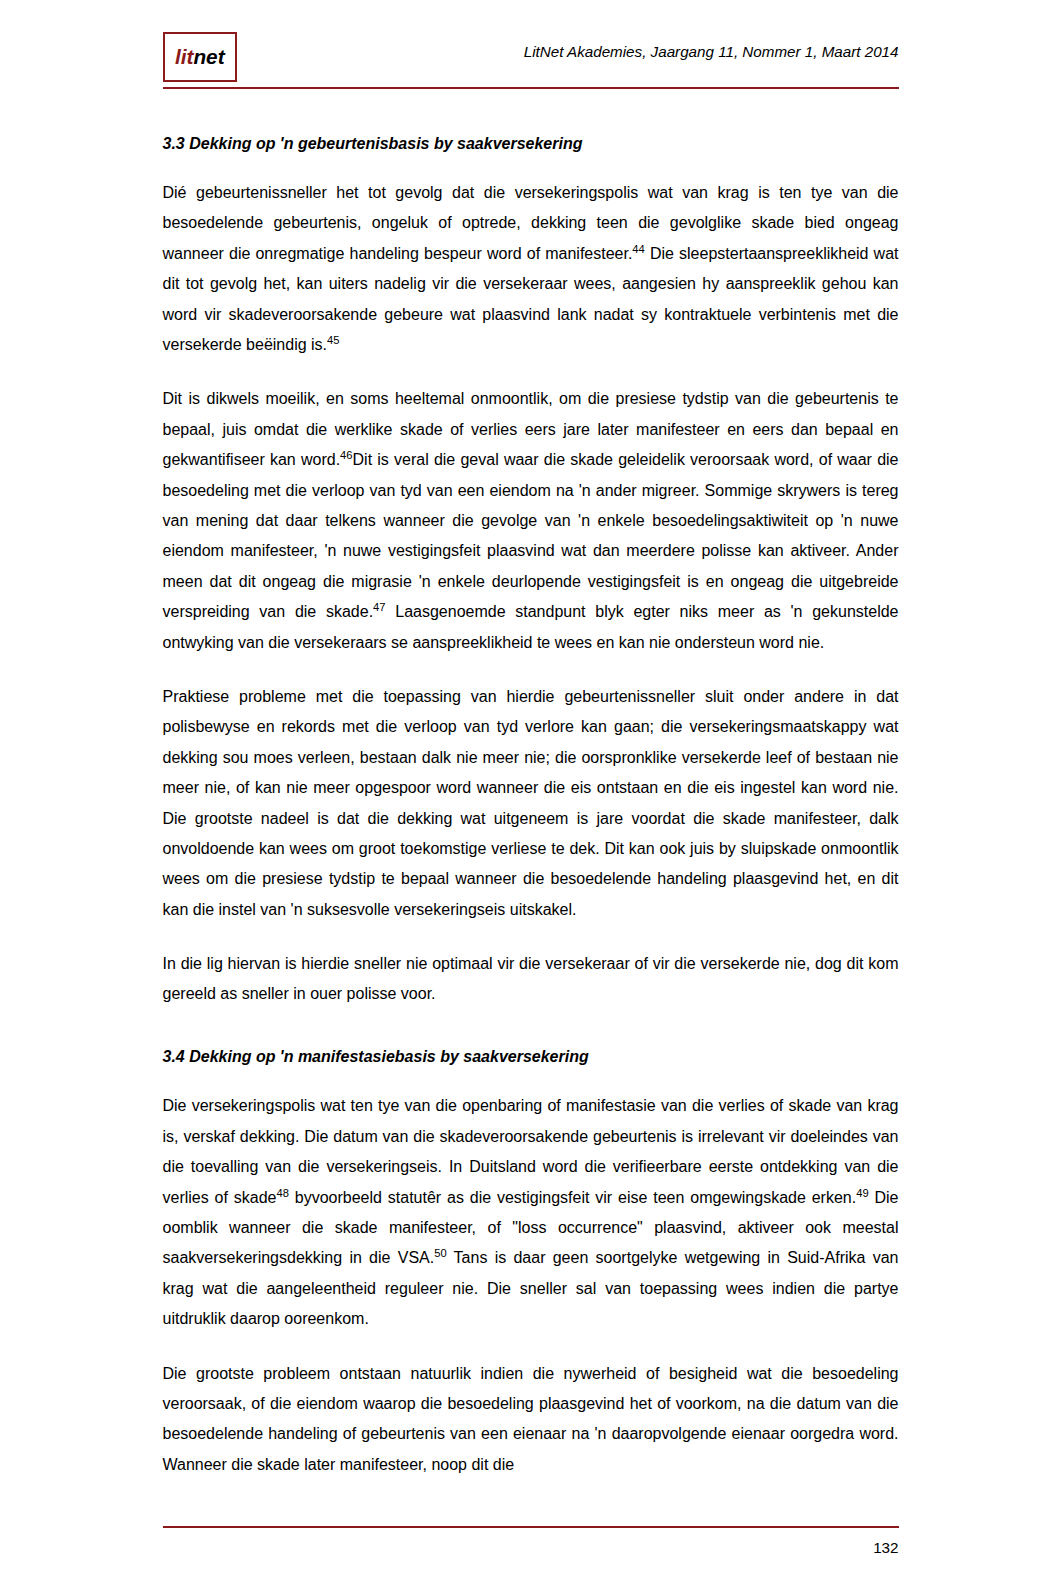litnet
LitNet Akademies, Jaargang 11, Nommer 1, Maart 2014
3.3 Dekking op 'n gebeurtenisbasis by saakversekering
Dié gebeurtenissneller het tot gevolg dat die versekeringspolis wat van krag is ten tye van die besoedelende gebeurtenis, ongeluk of optrede, dekking teen die gevolglike skade bied ongeag wanneer die onregmatige handeling bespeur word of manifesteer.44 Die sleepstertaanspreeklikheid wat dit tot gevolg het, kan uiters nadelig vir die versekeraar wees, aangesien hy aanspreeklik gehou kan word vir skadeveroorsakende gebeure wat plaasvind lank nadat sy kontraktuele verbintenis met die versekerde beëindig is.45
Dit is dikwels moeilik, en soms heeltemal onmoontlik, om die presiese tydstip van die gebeurtenis te bepaal, juis omdat die werklike skade of verlies eers jare later manifesteer en eers dan bepaal en gekwantifiseer kan word.46Dit is veral die geval waar die skade geleidelik veroorsaak word, of waar die besoedeling met die verloop van tyd van een eiendom na 'n ander migreer. Sommige skrywers is tereg van mening dat daar telkens wanneer die gevolge van 'n enkele besoedelingsaktiwiteit op 'n nuwe eiendom manifesteer, 'n nuwe vestigingsfeit plaasvind wat dan meerdere polisse kan aktiveer. Ander meen dat dit ongeag die migrasie 'n enkele deurlopende vestigingsfeit is en ongeag die uitgebreide verspreiding van die skade.47 Laasgenoemde standpunt blyk egter niks meer as 'n gekunstelde ontwyking van die versekeraars se aanspreeklikheid te wees en kan nie ondersteun word nie.
Praktiese probleme met die toepassing van hierdie gebeurtenissneller sluit onder andere in dat polisbewyse en rekords met die verloop van tyd verlore kan gaan; die versekeringsmaatskappy wat dekking sou moes verleen, bestaan dalk nie meer nie; die oorspronklike versekerde leef of bestaan nie meer nie, of kan nie meer opgespoor word wanneer die eis ontstaan en die eis ingestel kan word nie. Die grootste nadeel is dat die dekking wat uitgeneem is jare voordat die skade manifesteer, dalk onvoldoende kan wees om groot toekomstige verliese te dek. Dit kan ook juis by sluipskade onmoontlik wees om die presiese tydstip te bepaal wanneer die besoedelende handeling plaasgevind het, en dit kan die instel van 'n suksesvolle versekeringseis uitskakel.
In die lig hiervan is hierdie sneller nie optimaal vir die versekeraar of vir die versekerde nie, dog dit kom gereeld as sneller in ouer polisse voor.
3.4 Dekking op 'n manifestasiebasis by saakversekering
Die versekeringspolis wat ten tye van die openbaring of manifestasie van die verlies of skade van krag is, verskaf dekking. Die datum van die skadeveroorsakende gebeurtenis is irrelevant vir doeleindes van die toevalling van die versekeringseis. In Duitsland word die verifieerbare eerste ontdekking van die verlies of skade48 byvoorbeeld statutêr as die vestigingsfeit vir eise teen omgewingskade erken.49 Die oomblik wanneer die skade manifesteer, of "loss occurrence" plaasvind, aktiveer ook meestal saakversekeringsdekking in die VSA.50 Tans is daar geen soortgelyke wetgewing in Suid-Afrika van krag wat die aangeleentheid reguleer nie. Die sneller sal van toepassing wees indien die partye uitdruklik daarop ooreenkom.
Die grootste probleem ontstaan natuurlik indien die nywerheid of besigheid wat die besoedeling veroorsaak, of die eiendom waarop die besoedeling plaasgevind het of voorkom, na die datum van die besoedelende handeling of gebeurtenis van een eienaar na 'n daaropvolgende eienaar oorgedra word. Wanneer die skade later manifesteer, noop dit die
132